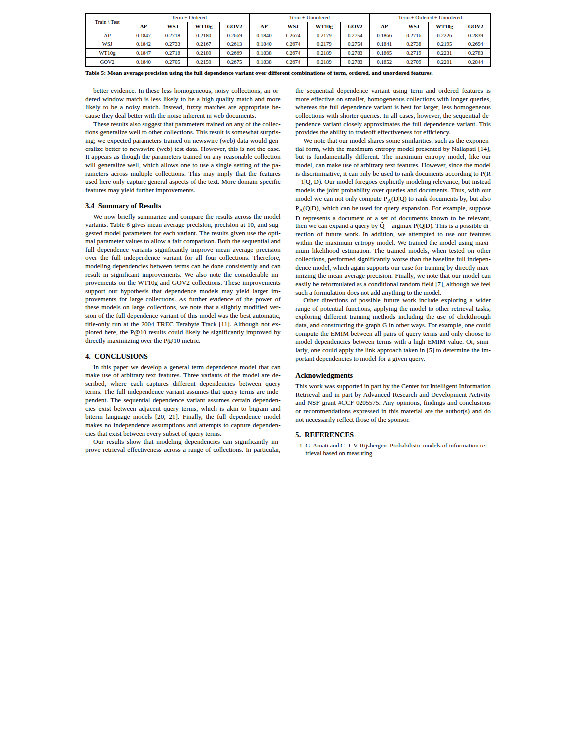| Train \ Test | Term + Ordered | Term + Unordered | Term + Ordered + Unordered |
| --- | --- | --- | --- |
| AP | WSJ | WT10g | GOV2 | AP | WSJ | WT10g | GOV2 | AP | WSJ | WT10g | GOV2 |
| AP | 0.1847 | 0.2718 | 0.2180 | 0.2669 | 0.1840 | 0.2674 | 0.2179 | 0.2754 | 0.1866 | 0.2716 | 0.2226 | 0.2839 |
| WSJ | 0.1842 | 0.2733 | 0.2167 | 0.2613 | 0.1840 | 0.2674 | 0.2179 | 0.2754 | 0.1841 | 0.2738 | 0.2195 | 0.2694 |
| WT10g | 0.1847 | 0.2718 | 0.2180 | 0.2669 | 0.1838 | 0.2674 | 0.2189 | 0.2783 | 0.1865 | 0.2719 | 0.2231 | 0.2783 |
| GOV2 | 0.1840 | 0.2705 | 0.2150 | 0.2675 | 0.1838 | 0.2674 | 0.2189 | 0.2783 | 0.1852 | 0.2709 | 0.2201 | 0.2844 |
Table 5: Mean average precision using the full dependence variant over different combinations of term, ordered, and unordered features.
better evidence. In these less homogeneous, noisy collections, an ordered window match is less likely to be a high quality match and more likely to be a noisy match. Instead, fuzzy matches are appropriate because they deal better with the noise inherent in web documents.
These results also suggest that parameters trained on any of the collections generalize well to other collections. This result is somewhat surprising; we expected parameters trained on newswire (web) data would generalize better to newswire (web) test data. However, this is not the case. It appears as though the parameters trained on any reasonable collection will generalize well, which allows one to use a single setting of the parameters across multiple collections. This may imply that the features used here only capture general aspects of the text. More domain-specific features may yield further improvements.
3.4 Summary of Results
We now briefly summarize and compare the results across the model variants. Table 6 gives mean average precision, precision at 10, and suggested model parameters for each variant. The results given use the optimal parameter values to allow a fair comparison. Both the sequential and full dependence variants significantly improve mean average precision over the full independence variant for all four collections. Therefore, modeling dependencies between terms can be done consistently and can result in significant improvements. We also note the considerable improvements on the WT10g and GOV2 collections. These improvements support our hypothesis that dependence models may yield larger improvements for large collections. As further evidence of the power of these models on large collections, we note that a slightly modified version of the full dependence variant of this model was the best automatic, title-only run at the 2004 TREC Terabyte Track [11]. Although not explored here, the P@10 results could likely be significantly improved by directly maximizing over the P@10 metric.
4. CONCLUSIONS
In this paper we develop a general term dependence model that can make use of arbitrary text features. Three variants of the model are described, where each captures different dependencies between query terms. The full independence variant assumes that query terms are independent. The sequential dependence variant assumes certain dependencies exist between adjacent query terms, which is akin to bigram and biterm language models [20, 21]. Finally, the full dependence model makes no independence assumptions and attempts to capture dependencies that exist between every subset of query terms.
Our results show that modeling dependencies can significantly improve retrieval effectiveness across a range of collections. In particular, the sequential dependence variant using term and ordered features is more effective on smaller, homogeneous collections with longer queries, whereas the full dependence variant is best for larger, less homogeneous collections with shorter queries. In all cases, however, the sequential dependence variant closely approximates the full dependence variant. This provides the ability to tradeoff effectiveness for efficiency.
We note that our model shares some similarities, such as the exponential form, with the maximum entropy model presented by Nallapati [14], but is fundamentally different. The maximum entropy model, like our model, can make use of arbitrary text features. However, since the model is discriminative, it can only be used to rank documents according to P(R = 1|Q, D). Our model foregoes explicitly modeling relevance, but instead models the joint probability over queries and documents. Thus, with our model we can not only compute PΛ(D|Q) to rank documents by, but also PΛ(Q|D), which can be used for query expansion. For example, suppose D represents a document or a set of documents known to be relevant, then we can expand a query by Q̂ = argmax P(Q|D). This is a possible direction of future work. In addition, we attempted to use our features within the maximum entropy model. We trained the model using maximum likelihood estimation. The trained models, when tested on other collections, performed significantly worse than the baseline full independence model, which again supports our case for training by directly maximizing the mean average precision. Finally, we note that our model can easily be reformulated as a conditional random field [7], although we feel such a formulation does not add anything to the model.
Other directions of possible future work include exploring a wider range of potential functions, applying the model to other retrieval tasks, exploring different training methods including the use of clickthrough data, and constructing the graph G in other ways. For example, one could compute the EMIM between all pairs of query terms and only choose to model dependencies between terms with a high EMIM value. Or, similarly, one could apply the link approach taken in [5] to determine the important dependencies to model for a given query.
Acknowledgments
This work was supported in part by the Center for Intelligent Information Retrieval and in part by Advanced Research and Development Activity and NSF grant #CCF-0205575. Any opinions, findings and conclusions or recommendations expressed in this material are the author(s) and do not necessarily reflect those of the sponsor.
5. REFERENCES
G. Amati and C. J. V. Rijsbergen. Probabilistic models of information retrieval based on measuring